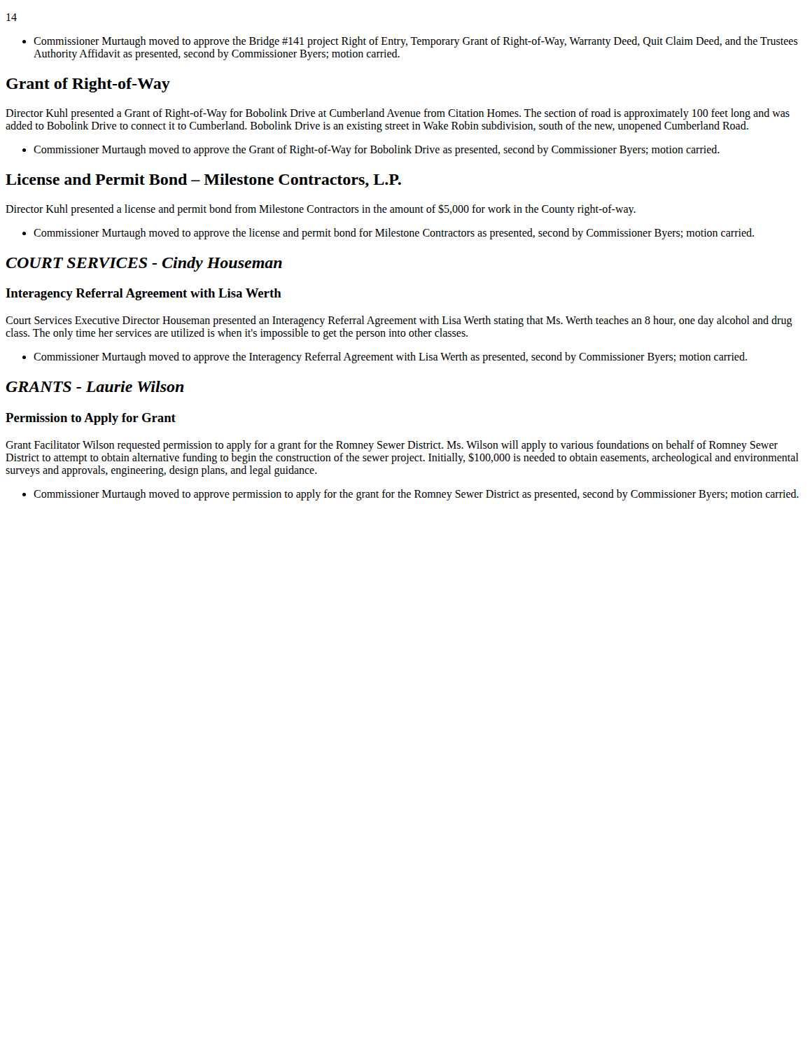14
Commissioner Murtaugh moved to approve the Bridge #141 project Right of Entry, Temporary Grant of Right-of-Way, Warranty Deed, Quit Claim Deed, and the Trustees Authority Affidavit as presented, second by Commissioner Byers; motion carried.
Grant of Right-of-Way
Director Kuhl presented a Grant of Right-of-Way for Bobolink Drive at Cumberland Avenue from Citation Homes. The section of road is approximately 100 feet long and was added to Bobolink Drive to connect it to Cumberland. Bobolink Drive is an existing street in Wake Robin subdivision, south of the new, unopened Cumberland Road.
Commissioner Murtaugh moved to approve the Grant of Right-of-Way for Bobolink Drive as presented, second by Commissioner Byers; motion carried.
License and Permit Bond – Milestone Contractors, L.P.
Director Kuhl presented a license and permit bond from Milestone Contractors in the amount of $5,000 for work in the County right-of-way.
Commissioner Murtaugh moved to approve the license and permit bond for Milestone Contractors as presented, second by Commissioner Byers; motion carried.
COURT SERVICES - Cindy Houseman
Interagency Referral Agreement with Lisa Werth
Court Services Executive Director Houseman presented an Interagency Referral Agreement with Lisa Werth stating that Ms. Werth teaches an 8 hour, one day alcohol and drug class. The only time her services are utilized is when it's impossible to get the person into other classes.
Commissioner Murtaugh moved to approve the Interagency Referral Agreement with Lisa Werth as presented, second by Commissioner Byers; motion carried.
GRANTS - Laurie Wilson
Permission to Apply for Grant
Grant Facilitator Wilson requested permission to apply for a grant for the Romney Sewer District. Ms. Wilson will apply to various foundations on behalf of Romney Sewer District to attempt to obtain alternative funding to begin the construction of the sewer project. Initially, $100,000 is needed to obtain easements, archeological and environmental surveys and approvals, engineering, design plans, and legal guidance.
Commissioner Murtaugh moved to approve permission to apply for the grant for the Romney Sewer District as presented, second by Commissioner Byers; motion carried.